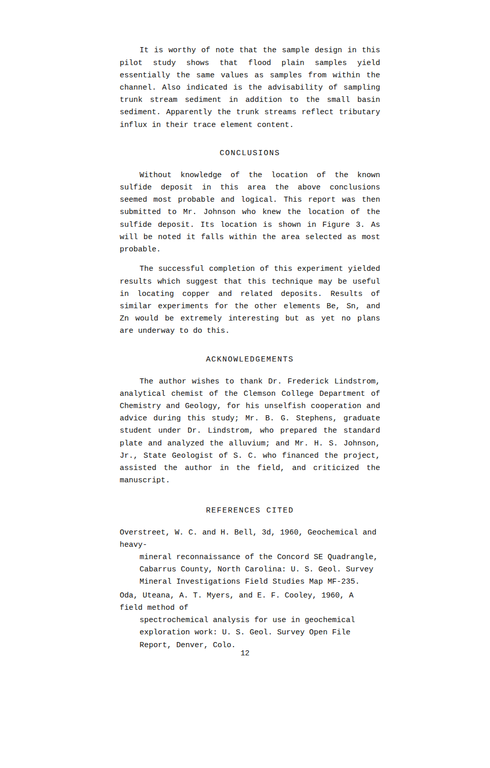It is worthy of note that the sample design in this pilot study shows that flood plain samples yield essentially the same values as samples from within the channel. Also indicated is the advisability of sampling trunk stream sediment in addition to the small basin sediment. Apparently the trunk streams reflect tributary influx in their trace element content.
CONCLUSIONS
Without knowledge of the location of the known sulfide deposit in this area the above conclusions seemed most probable and logical. This report was then submitted to Mr. Johnson who knew the location of the sulfide deposit. Its location is shown in Figure 3. As will be noted it falls within the area selected as most probable.
The successful completion of this experiment yielded results which suggest that this technique may be useful in locating copper and related deposits. Results of similar experiments for the other elements Be, Sn, and Zn would be extremely interesting but as yet no plans are underway to do this.
ACKNOWLEDGEMENTS
The author wishes to thank Dr. Frederick Lindstrom, analytical chemist of the Clemson College Department of Chemistry and Geology, for his unselfish cooperation and advice during this study; Mr. B. G. Stephens, graduate student under Dr. Lindstrom, who prepared the standard plate and analyzed the alluvium; and Mr. H. S. Johnson, Jr., State Geologist of S. C. who financed the project, assisted the author in the field, and criticized the manuscript.
REFERENCES CITED
Overstreet, W. C. and H. Bell, 3d, 1960, Geochemical and heavy-mineral reconnaissance of the Concord SE Quadrangle, Cabarrus County, North Carolina: U. S. Geol. Survey Mineral Investigations Field Studies Map MF-235.
Oda, Uteana, A. T. Myers, and E. F. Cooley, 1960, A field method ofspectrochemical analysis for use in geochemical exploration work: U. S. Geol. Survey Open File Report, Denver, Colo.
12